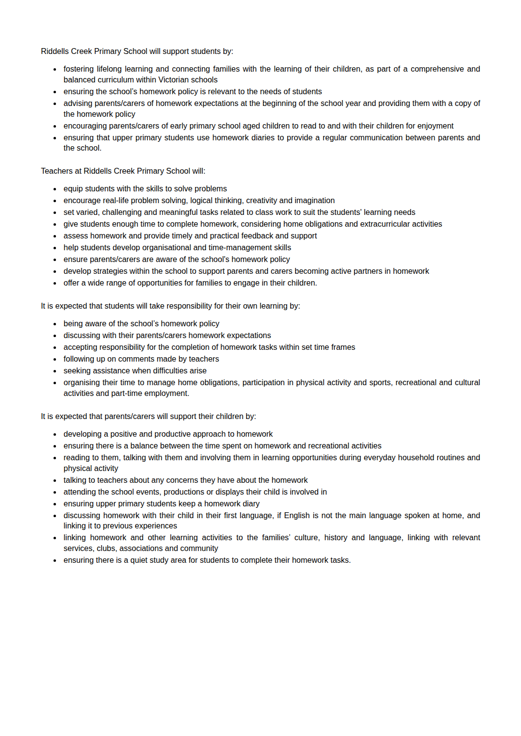Riddells Creek Primary School will support students by:
fostering lifelong learning and connecting families with the learning of their children, as part of a comprehensive and balanced curriculum within Victorian schools
ensuring the school’s homework policy is relevant to the needs of students
advising parents/carers of homework expectations at the beginning of the school year and providing them with a copy of the homework policy
encouraging parents/carers of early primary school aged children to read to and with their children for enjoyment
ensuring that upper primary students use homework diaries to provide a regular communication between parents and the school.
Teachers at Riddells Creek Primary School will:
equip students with the skills to solve problems
encourage real-life problem solving, logical thinking, creativity and imagination
set varied, challenging and meaningful tasks related to class work to suit the students' learning needs
give students enough time to complete homework, considering home obligations and extracurricular activities
assess homework and provide timely and practical feedback and support
help students develop organisational and time-management skills
ensure parents/carers are aware of the school's homework policy
develop strategies within the school to support parents and carers becoming active partners in homework
offer a wide range of opportunities for families to engage in their children.
It is expected that students will take responsibility for their own learning by:
being aware of the school’s homework policy
discussing with their parents/carers homework expectations
accepting responsibility for the completion of homework tasks within set time frames
following up on comments made by teachers
seeking assistance when difficulties arise
organising their time to manage home obligations, participation in physical activity and sports, recreational and cultural activities and part-time employment.
It is expected that parents/carers will support their children by:
developing a positive and productive approach to homework
ensuring there is a balance between the time spent on homework and recreational activities
reading to them, talking with them and involving them in learning opportunities during everyday household routines and physical activity
talking to teachers about any concerns they have about the homework
attending the school events, productions or displays their child is involved in
ensuring upper primary students keep a homework diary
discussing homework with their child in their first language, if English is not the main language spoken at home, and linking it to previous experiences
linking homework and other learning activities to the families’ culture, history and language, linking with relevant services, clubs, associations and community
ensuring there is a quiet study area for students to complete their homework tasks.